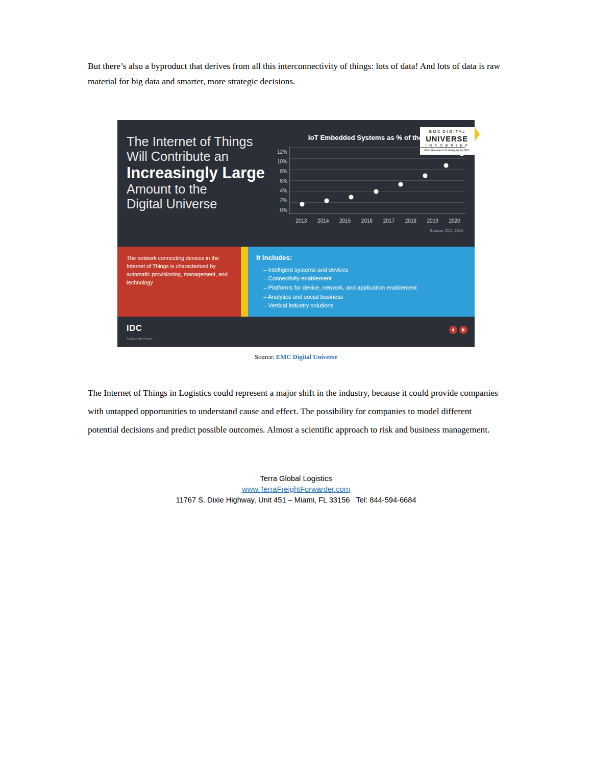But there’s also a byproduct that derives from all this interconnectivity of things: lots of data! And lots of data is raw material for big data and smarter, more strategic decisions.
E M C D I G I T A L UNIVERSE I N F O B R I E F With Research & Analysis by IDC
The Internet of Things
Will Contribute an Increasingly Large Amount to the
Digital Universe
IoT Embedded Systems as % of the DU
12% 10% 8% 6% 4% 2% 0%
20132014201520162017201820192020
Source: IDC, 2014
The network connecting devices in the Internet of Things is characterized by automatic provisioning, management, and technology
It includes:
Intelligent systems and devices
Connectivity enablement
Platforms for device, network, and application enablement
Analytics and social business
Vertical industry solutions
IDCAnalyze the Future
Source: EMC Digital Universe
The Internet of Things in Logistics could represent a major shift in the industry, because it could provide companies with untapped opportunities to understand cause and effect. The possibility for companies to model different potential decisions and predict possible outcomes. Almost a scientific approach to risk and business management.
Terra Global Logistics
www.TerraFreightForwarder.com
11767 S. Dixie Highway, Unit 451 – Miami, FL 33156 Tel: 844-594-6684